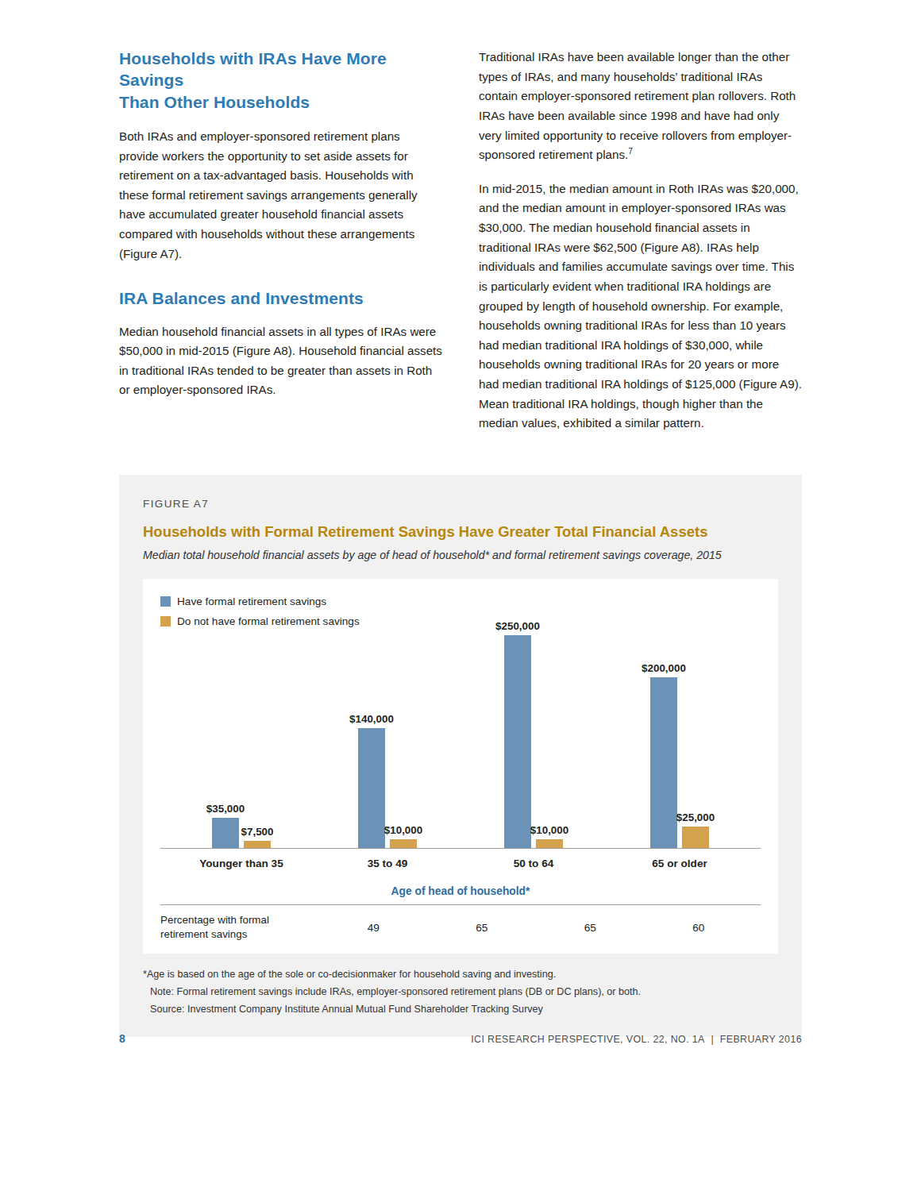Households with IRAs Have More Savings
Than Other Households
Both IRAs and employer-sponsored retirement plans provide workers the opportunity to set aside assets for retirement on a tax-advantaged basis. Households with these formal retirement savings arrangements generally have accumulated greater household financial assets compared with households without these arrangements (Figure A7).
IRA Balances and Investments
Median household financial assets in all types of IRAs were $50,000 in mid-2015 (Figure A8). Household financial assets in traditional IRAs tended to be greater than assets in Roth or employer-sponsored IRAs.
Traditional IRAs have been available longer than the other types of IRAs, and many households’ traditional IRAs contain employer-sponsored retirement plan rollovers. Roth IRAs have been available since 1998 and have had only very limited opportunity to receive rollovers from employer-sponsored retirement plans.7
In mid-2015, the median amount in Roth IRAs was $20,000, and the median amount in employer-sponsored IRAs was $30,000. The median household financial assets in traditional IRAs were $62,500 (Figure A8). IRAs help individuals and families accumulate savings over time. This is particularly evident when traditional IRA holdings are grouped by length of household ownership. For example, households owning traditional IRAs for less than 10 years had median traditional IRA holdings of $30,000, while households owning traditional IRAs for 20 years or more had median traditional IRA holdings of $125,000 (Figure A9). Mean traditional IRA holdings, though higher than the median values, exhibited a similar pattern.
FIGURE A7
Households with Formal Retirement Savings Have Greater Total Financial Assets
Median total household financial assets by age of head of household* and formal retirement savings coverage, 2015
Have formal retirement savings
Do not have formal retirement savings
$35,000
$7,500
$140,000
$10,000
$250,000
$10,000
$200,000
$25,000
Younger than 35 35 to 49 50 to 64 65 or older
Age of head of household*
Percentage with formal
retirement savings
49 65 65 60
*Age is based on the age of the sole or co-decisionmaker for household saving and investing.
Note: Formal retirement savings include IRAs, employer-sponsored retirement plans (DB or DC plans), or both.
Source: Investment Company Institute Annual Mutual Fund Shareholder Tracking Survey
8 ICI RESEARCH PERSPECTIVE, VOL. 22, NO. 1A | FEBRUARY 2016